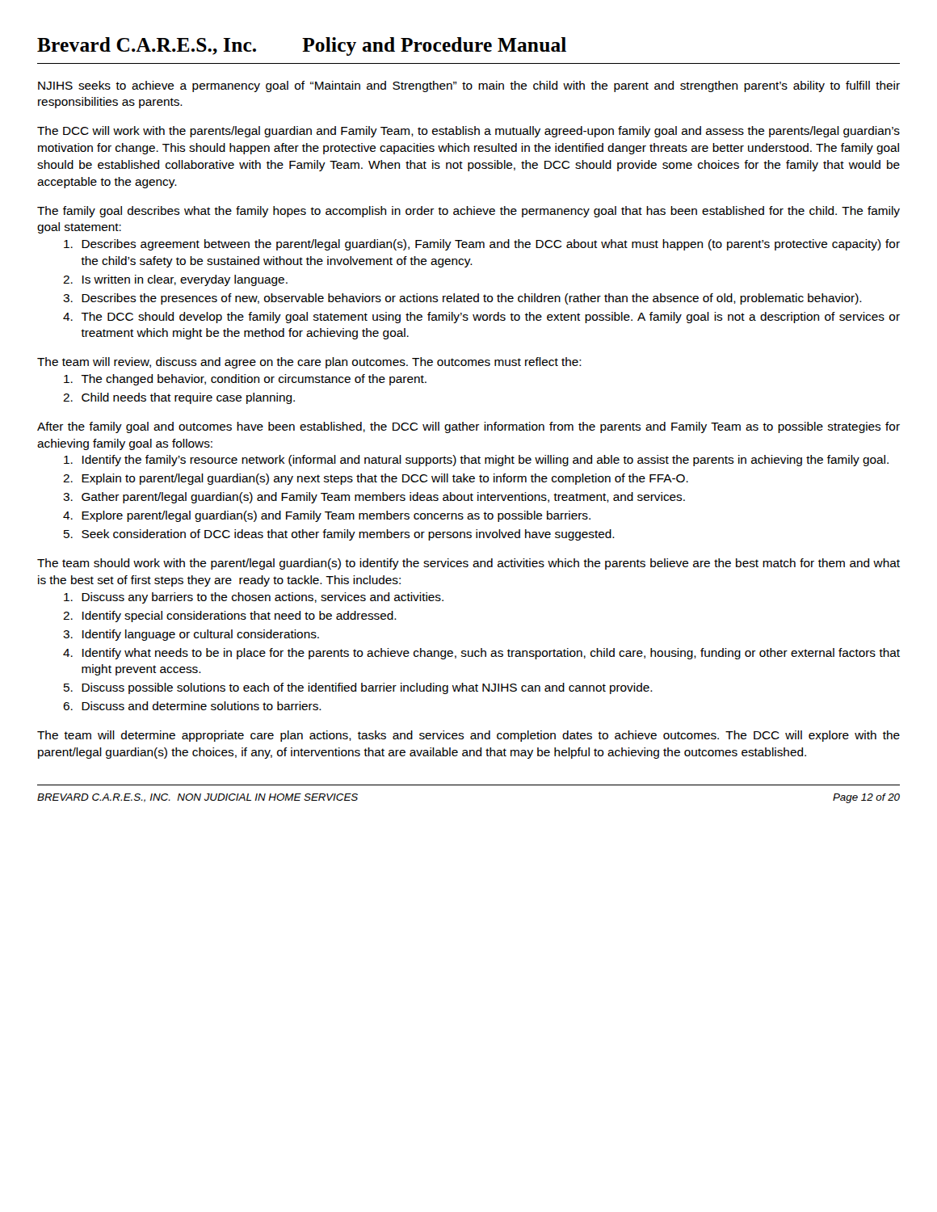Brevard C.A.R.E.S., Inc.Policy and Procedure Manual
NJIHS seeks to achieve a permanency goal of “Maintain and Strengthen” to main the child with the parent and strengthen parent’s ability to fulfill their responsibilities as parents.
The DCC will work with the parents/legal guardian and Family Team, to establish a mutually agreed-upon family goal and assess the parents/legal guardian’s motivation for change. This should happen after the protective capacities which resulted in the identified danger threats are better understood. The family goal should be established collaborative with the Family Team. When that is not possible, the DCC should provide some choices for the family that would be acceptable to the agency.
The family goal describes what the family hopes to accomplish in order to achieve the permanency goal that has been established for the child. The family goal statement:
Describes agreement between the parent/legal guardian(s), Family Team and the DCC about what must happen (to parent’s protective capacity) for the child’s safety to be sustained without the involvement of the agency.
Is written in clear, everyday language.
Describes the presences of new, observable behaviors or actions related to the children (rather than the absence of old, problematic behavior).
The DCC should develop the family goal statement using the family’s words to the extent possible. A family goal is not a description of services or treatment which might be the method for achieving the goal.
The team will review, discuss and agree on the care plan outcomes. The outcomes must reflect the:
The changed behavior, condition or circumstance of the parent.
Child needs that require case planning.
After the family goal and outcomes have been established, the DCC will gather information from the parents and Family Team as to possible strategies for achieving family goal as follows:
Identify the family’s resource network (informal and natural supports) that might be willing and able to assist the parents in achieving the family goal.
Explain to parent/legal guardian(s) any next steps that the DCC will take to inform the completion of the FFA-O.
Gather parent/legal guardian(s) and Family Team members ideas about interventions, treatment, and services.
Explore parent/legal guardian(s) and Family Team members concerns as to possible barriers.
Seek consideration of DCC ideas that other family members or persons involved have suggested.
The team should work with the parent/legal guardian(s) to identify the services and activities which the parents believe are the best match for them and what is the best set of first steps they are ready to tackle. This includes:
Discuss any barriers to the chosen actions, services and activities.
Identify special considerations that need to be addressed.
Identify language or cultural considerations.
Identify what needs to be in place for the parents to achieve change, such as transportation, child care, housing, funding or other external factors that might prevent access.
Discuss possible solutions to each of the identified barrier including what NJIHS can and cannot provide.
Discuss and determine solutions to barriers.
The team will determine appropriate care plan actions, tasks and services and completion dates to achieve outcomes. The DCC will explore with the parent/legal guardian(s) the choices, if any, of interventions that are available and that may be helpful to achieving the outcomes established.
BREVARD C.A.R.E.S., INC. NON JUDICIAL IN HOME SERVICES Page 12 of 20